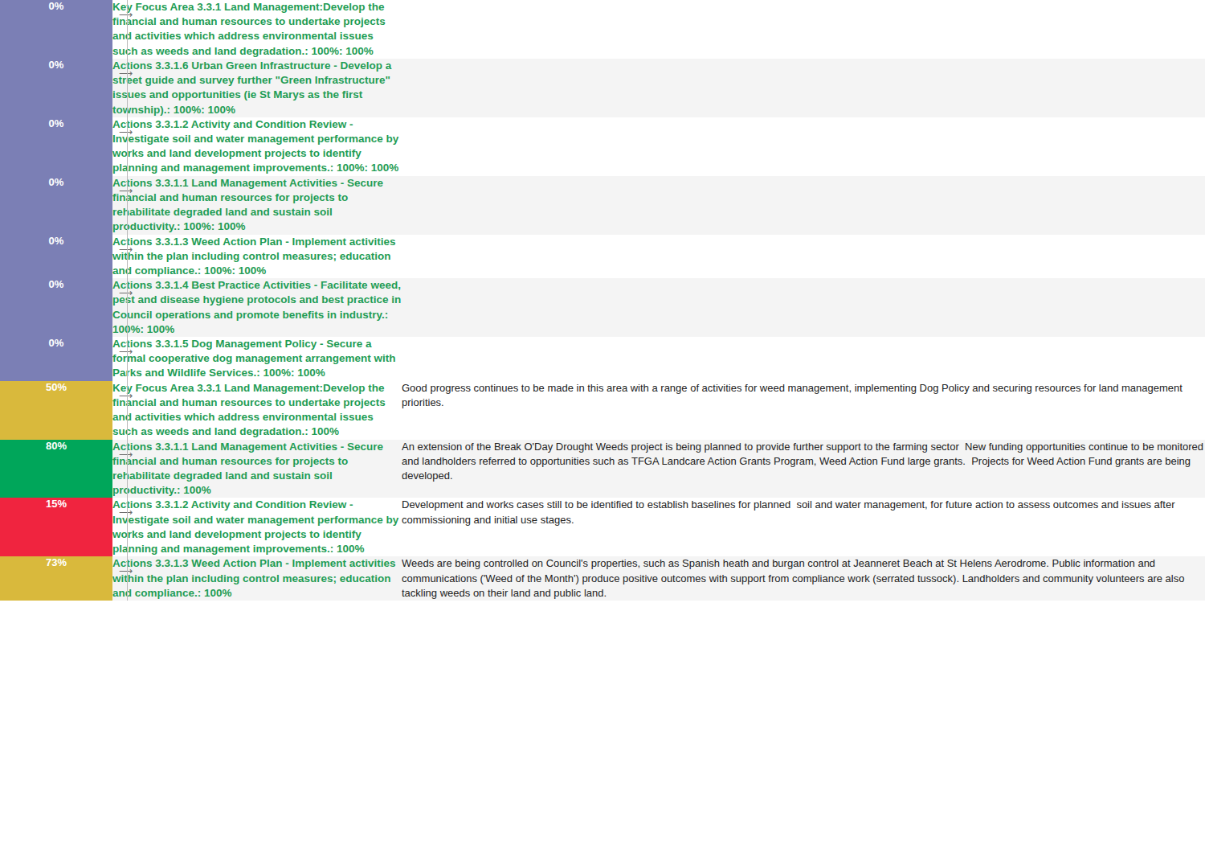| 0% | ⟶ Key Focus Area 3.3.1 Land Management:Develop the financial and human resources to undertake projects and activities which address environmental issues such as weeds and land degradation.: 100%: 100% | |
| 0% | ⟶ Actions 3.3.1.6 Urban Green Infrastructure - Develop a street guide and survey further "Green Infrastructure" issues and opportunities (ie St Marys as the first township).: 100%: 100% | |
| 0% | ⟶ Actions 3.3.1.2 Activity and Condition Review - Investigate soil and water management performance by works and land development projects to identify planning and management improvements.: 100%: 100% | |
| 0% | ⟶ Actions 3.3.1.1 Land Management Activities - Secure financial and human resources for projects to rehabilitate degraded land and sustain soil productivity.: 100%: 100% | |
| 0% | ⟶ Actions 3.3.1.3 Weed Action Plan - Implement activities within the plan including control measures; education and compliance.: 100%: 100% | |
| 0% | ⟶ Actions 3.3.1.4 Best Practice Activities - Facilitate weed, pest and disease hygiene protocols and best practice in Council operations and promote benefits in industry.: 100%: 100% | |
| 0% | ⟶ Actions 3.3.1.5 Dog Management Policy - Secure a formal cooperative dog management arrangement with Parks and Wildlife Services.: 100%: 100% | |
| 50% | ⟶ Key Focus Area 3.3.1 Land Management:Develop the financial and human resources to undertake projects and activities which address environmental issues such as weeds and land degradation.: 100% | Good progress continues to be made in this area with a range of activities for weed management, implementing Dog Policy and securing resources for land management priorities. |
| 80% | ⟶ Actions 3.3.1.1 Land Management Activities - Secure financial and human resources for projects to rehabilitate degraded land and sustain soil productivity.: 100% | An extension of the Break O'Day Drought Weeds project is being planned to provide further support to the farming sector New funding opportunities continue to be monitored and landholders referred to opportunities such as TFGA Landcare Action Grants Program, Weed Action Fund large grants. Projects for Weed Action Fund grants are being developed. |
| 15% | ⟶ Actions 3.3.1.2 Activity and Condition Review - Investigate soil and water management performance by works and land development projects to identify planning and management improvements.: 100% | Development and works cases still to be identified to establish baselines for planned soil and water management, for future action to assess outcomes and issues after commissioning and initial use stages. |
| 73% | ⟶ Actions 3.3.1.3 Weed Action Plan - Implement activities within the plan including control measures; education and compliance.: 100% | Weeds are being controlled on Council's properties, such as Spanish heath and burgan control at Jeanneret Beach at St Helens Aerodrome. Public information and communications ('Weed of the Month') produce positive outcomes with support from compliance work (serrated tussock). Landholders and community volunteers are also tackling weeds on their land and public land. |